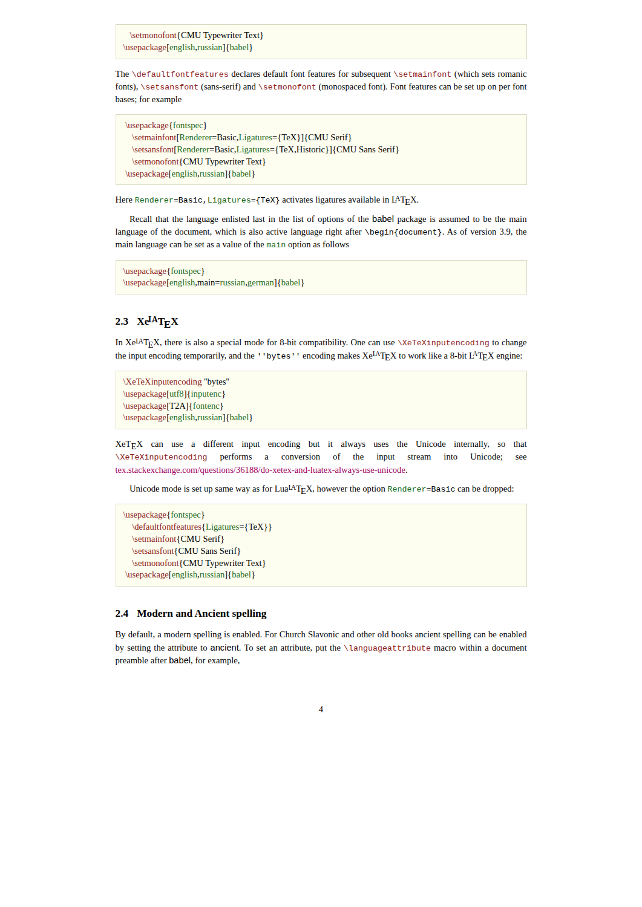\setmonofont{CMU Typewriter Text} \usepackage[english,russian]{babel}
The \defaultfontfeatures declares default font features for subsequent \setmainfont (which sets romanic fonts), \setsansfont (sans-serif) and \setmonofont (monospaced font). Font features can be set up on per font bases; for example
\usepackage{fontspec} \setmainfont[Renderer=Basic,Ligatures={TeX}]{CMU Serif} \setsansfont[Renderer=Basic,Ligatures={TeX,Historic}]{CMU Sans Serif} \setmonofont{CMU Typewriter Text} \usepackage[english,russian]{babel}
Here Renderer=Basic,Ligatures={TeX} activates ligatures available in LATEX.
Recall that the language enlisted last in the list of options of the babel package is assumed to be the main language of the document, which is also active language right after \begin{document}. As of version 3.9, the main language can be set as a value of the main option as follows
\usepackage{fontspec} \usepackage[english,main=russian,german]{babel}
2.3 XeLATEX
In XeLATEX, there is also a special mode for 8-bit compatibility. One can use \XeTeXinputencoding to change the input encoding temporarily, and the ''bytes'' encoding makes XeLATEX to work like a 8-bit LATEX engine:
\XeTeXinputencoding ''bytes'' \usepackage[utf8]{inputenc} \usepackage[T2A]{fontenc} \usepackage[english,russian]{babel}
XeTEX can use a different input encoding but it always uses the Unicode internally, so that \XeTeXinputencoding performs a conversion of the input stream into Unicode; see tex.stackexchange.com/questions/36188/do-xetex-and-luatex-always-use-unicode.
Unicode mode is set up same way as for LuaLATEX, however the option Renderer=Basic can be dropped:
\usepackage{fontspec} \defaultfontfeatures{Ligatures={TeX}} \setmainfont{CMU Serif} \setsansfont{CMU Sans Serif} \setmonofont{CMU Typewriter Text} \usepackage[english,russian]{babel}
2.4 Modern and Ancient spelling
By default, a modern spelling is enabled. For Church Slavonic and other old books ancient spelling can be enabled by setting the attribute to ancient. To set an attribute, put the \languageattribute macro within a document preamble after babel, for example,
4